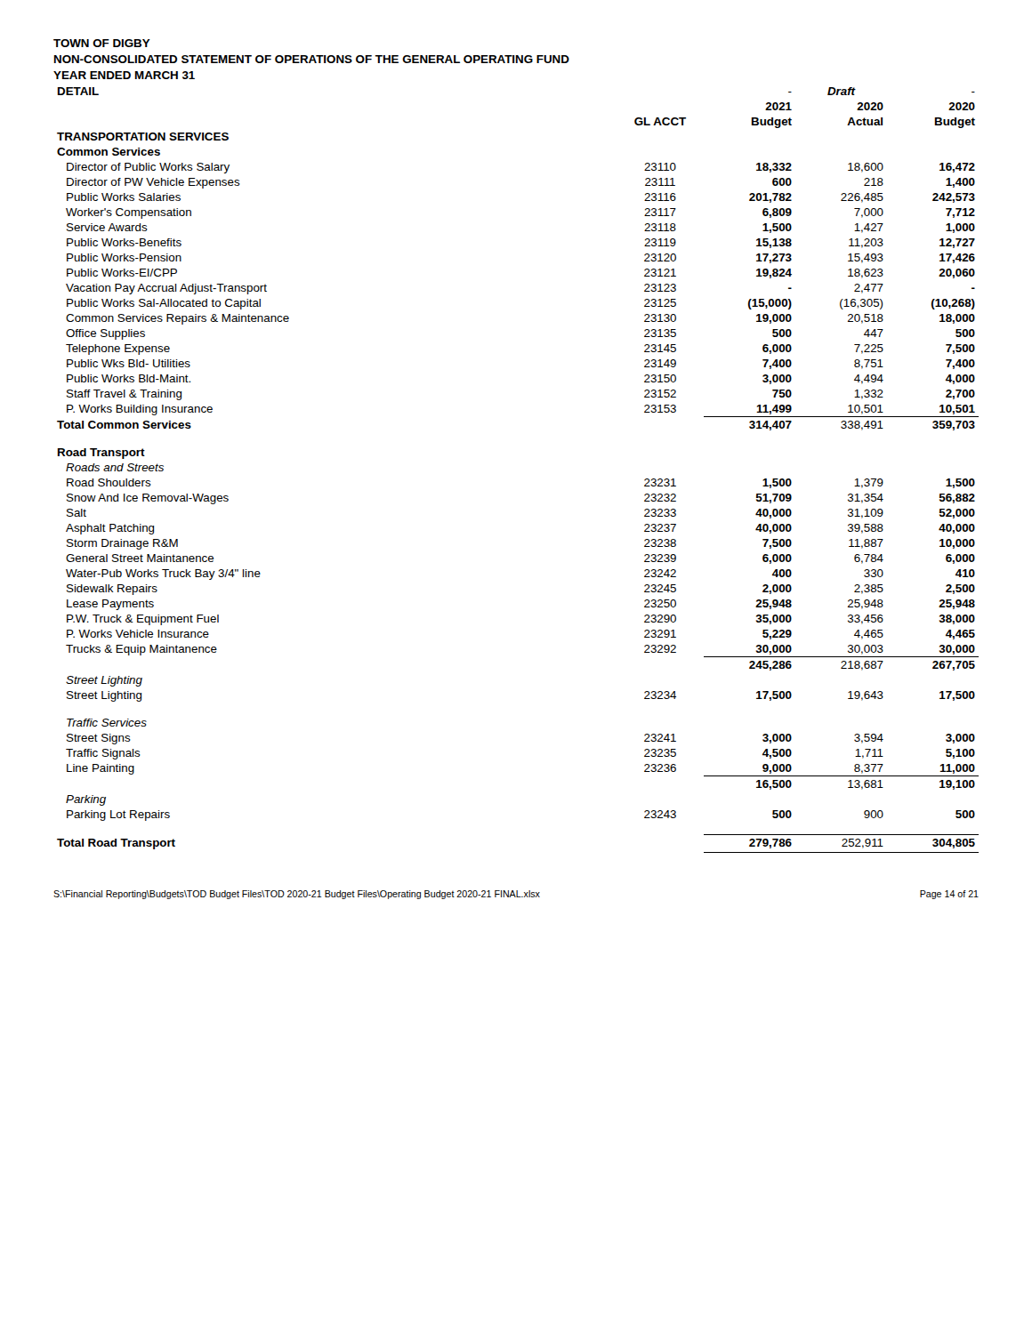TOWN OF DIGBY
NON-CONSOLIDATED STATEMENT OF OPERATIONS OF THE GENERAL OPERATING FUND
YEAR ENDED MARCH 31
| DETAIL | | - | Draft | - |
| | | 2021 | 2020 | 2020 |
| | GL ACCT | Budget | Actual | Budget |
| TRANSPORTATION SERVICES | | | | |
| Common Services | | | | |
| Director of Public Works Salary | 23110 | 18,332 | 18,600 | 16,472 |
| Director of PW Vehicle Expenses | 23111 | 600 | 218 | 1,400 |
| Public Works Salaries | 23116 | 201,782 | 226,485 | 242,573 |
| Worker's Compensation | 23117 | 6,809 | 7,000 | 7,712 |
| Service Awards | 23118 | 1,500 | 1,427 | 1,000 |
| Public Works-Benefits | 23119 | 15,138 | 11,203 | 12,727 |
| Public Works-Pension | 23120 | 17,273 | 15,493 | 17,426 |
| Public Works-EI/CPP | 23121 | 19,824 | 18,623 | 20,060 |
| Vacation Pay Accrual Adjust-Transport | 23123 | - | 2,477 | - |
| Public Works Sal-Allocated to Capital | 23125 | (15,000) | (16,305) | (10,268) |
| Common Services Repairs & Maintenance | 23130 | 19,000 | 20,518 | 18,000 |
| Office Supplies | 23135 | 500 | 447 | 500 |
| Telephone Expense | 23145 | 6,000 | 7,225 | 7,500 |
| Public Wks Bld- Utilities | 23149 | 7,400 | 8,751 | 7,400 |
| Public Works Bld-Maint. | 23150 | 3,000 | 4,494 | 4,000 |
| Staff Travel & Training | 23152 | 750 | 1,332 | 2,700 |
| P. Works Building Insurance | 23153 | 11,499 | 10,501 | 10,501 |
| Total Common Services | | 314,407 | 338,491 | 359,703 |
| Road Transport | | | | |
| Roads and Streets | | | | |
| Road Shoulders | 23231 | 1,500 | 1,379 | 1,500 |
| Snow And Ice Removal-Wages | 23232 | 51,709 | 31,354 | 56,882 |
| Salt | 23233 | 40,000 | 31,109 | 52,000 |
| Asphalt Patching | 23237 | 40,000 | 39,588 | 40,000 |
| Storm Drainage R&M | 23238 | 7,500 | 11,887 | 10,000 |
| General Street Maintanence | 23239 | 6,000 | 6,784 | 6,000 |
| Water-Pub Works Truck Bay 3/4" line | 23242 | 400 | 330 | 410 |
| Sidewalk Repairs | 23245 | 2,000 | 2,385 | 2,500 |
| Lease Payments | 23250 | 25,948 | 25,948 | 25,948 |
| P.W. Truck & Equipment Fuel | 23290 | 35,000 | 33,456 | 38,000 |
| P. Works Vehicle Insurance | 23291 | 5,229 | 4,465 | 4,465 |
| Trucks & Equip Maintanence | 23292 | 30,000 | 30,003 | 30,000 |
| | | 245,286 | 218,687 | 267,705 |
| Street Lighting | | | | |
| Street Lighting | 23234 | 17,500 | 19,643 | 17,500 |
| Traffic Services | | | | |
| Street Signs | 23241 | 3,000 | 3,594 | 3,000 |
| Traffic Signals | 23235 | 4,500 | 1,711 | 5,100 |
| Line Painting | 23236 | 9,000 | 8,377 | 11,000 |
| | | 16,500 | 13,681 | 19,100 |
| Parking | | | | |
| Parking Lot Repairs | 23243 | 500 | 900 | 500 |
| Total Road Transport | | 279,786 | 252,911 | 304,805 |
S:\Financial Reporting\Budgets\TOD Budget Files\TOD 2020-21 Budget Files\Operating Budget 2020-21 FINAL.xlsx Page 14 of 21